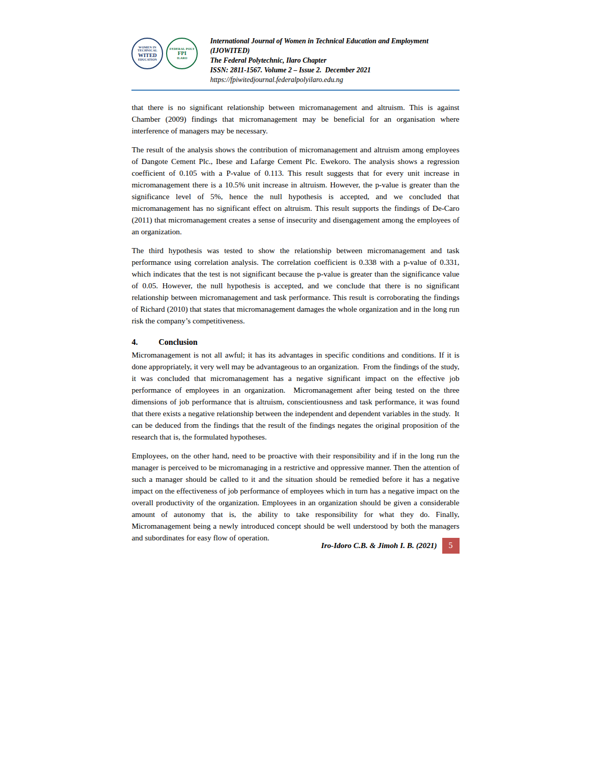WOMEN IN TECHNICAL WITED EDUCATION
FEDERAL POLY FPI ILARO
International Journal of Women in Technical Education and Employment (IJOWITED)
The Federal Polytechnic, Ilaro Chapter
ISSN: 2811-1567. Volume 2 – Issue 2. December 2021
https://fpiwitedjournal.federalpolyilaro.edu.ng
that there is no significant relationship between micromanagement and altruism. This is against Chamber (2009) findings that micromanagement may be beneficial for an organisation where interference of managers may be necessary.
The result of the analysis shows the contribution of micromanagement and altruism among employees of Dangote Cement Plc., Ibese and Lafarge Cement Plc. Ewekoro. The analysis shows a regression coefficient of 0.105 with a P-value of 0.113. This result suggests that for every unit increase in micromanagement there is a 10.5% unit increase in altruism. However, the p-value is greater than the significance level of 5%, hence the null hypothesis is accepted, and we concluded that micromanagement has no significant effect on altruism. This result supports the findings of De-Caro (2011) that micromanagement creates a sense of insecurity and disengagement among the employees of an organization.
The third hypothesis was tested to show the relationship between micromanagement and task performance using correlation analysis. The correlation coefficient is 0.338 with a p-value of 0.331, which indicates that the test is not significant because the p-value is greater than the significance value of 0.05. However, the null hypothesis is accepted, and we conclude that there is no significant relationship between micromanagement and task performance. This result is corroborating the findings of Richard (2010) that states that micromanagement damages the whole organization and in the long run risk the company’s competitiveness.
4. Conclusion
Micromanagement is not all awful; it has its advantages in specific conditions and conditions. If it is done appropriately, it very well may be advantageous to an organization. From the findings of the study, it was concluded that micromanagement has a negative significant impact on the effective job performance of employees in an organization. Micromanagement after being tested on the three dimensions of job performance that is altruism, conscientiousness and task performance, it was found that there exists a negative relationship between the independent and dependent variables in the study. It can be deduced from the findings that the result of the findings negates the original proposition of the research that is, the formulated hypotheses.
Employees, on the other hand, need to be proactive with their responsibility and if in the long run the manager is perceived to be micromanaging in a restrictive and oppressive manner. Then the attention of such a manager should be called to it and the situation should be remedied before it has a negative impact on the effectiveness of job performance of employees which in turn has a negative impact on the overall productivity of the organization. Employees in an organization should be given a considerable amount of autonomy that is, the ability to take responsibility for what they do. Finally, Micromanagement being a newly introduced concept should be well understood by both the managers and subordinates for easy flow of operation.
Iro-Idoro C.B. & Jimoh I. B. (2021)
5